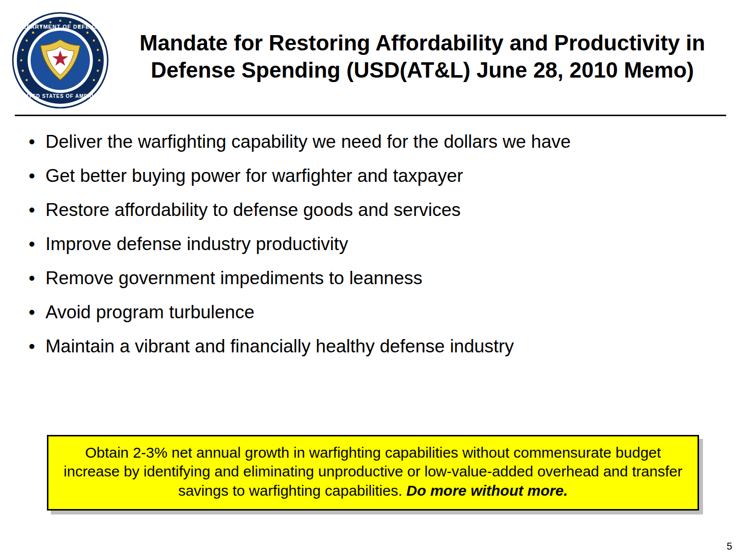DEPARTMENT OF DEFENSE UNITED STATES OF AMERICA
Mandate for Restoring Affordability and Productivity in Defense Spending (USD(AT&L) June 28, 2010 Memo)
Deliver the warfighting capability we need for the dollars we have
Get better buying power for warfighter and taxpayer
Restore affordability to defense goods and services
Improve defense industry productivity
Remove government impediments to leanness
Avoid program turbulence
Maintain a vibrant and financially healthy defense industry
Obtain 2-3% net annual growth in warfighting capabilities without commensurate budget increase by identifying and eliminating unproductive or low-value-added overhead and transfer savings to warfighting capabilities. Do more without more.
5